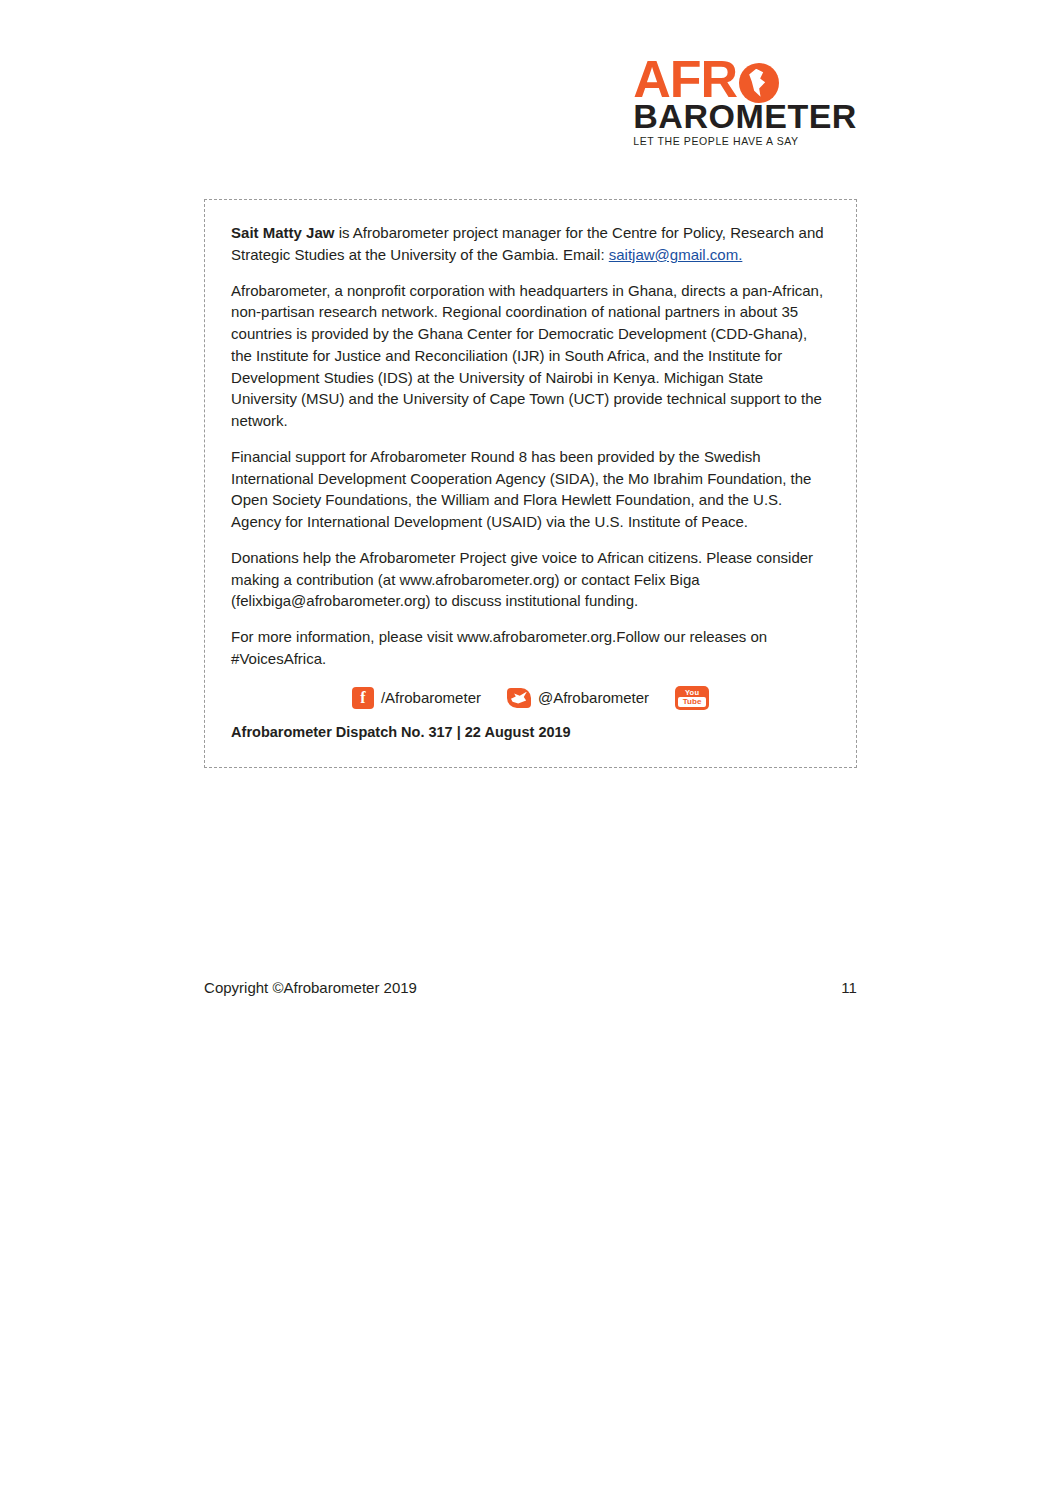AFR BAROMETER LET THE PEOPLE HAVE A SAY
Sait Matty Jaw is Afrobarometer project manager for the Centre for Policy, Research and Strategic Studies at the University of the Gambia. Email: saitjaw@gmail.com.
Afrobarometer, a nonprofit corporation with headquarters in Ghana, directs a pan-African, non-partisan research network. Regional coordination of national partners in about 35 countries is provided by the Ghana Center for Democratic Development (CDD-Ghana), the Institute for Justice and Reconciliation (IJR) in South Africa, and the Institute for Development Studies (IDS) at the University of Nairobi in Kenya. Michigan State University (MSU) and the University of Cape Town (UCT) provide technical support to the network.
Financial support for Afrobarometer Round 8 has been provided by the Swedish International Development Cooperation Agency (SIDA), the Mo Ibrahim Foundation, the Open Society Foundations, the William and Flora Hewlett Foundation, and the U.S. Agency for International Development (USAID) via the U.S. Institute of Peace.
Donations help the Afrobarometer Project give voice to African citizens. Please consider making a contribution (at www.afrobarometer.org) or contact Felix Biga (felixbiga@afrobarometer.org) to discuss institutional funding.
For more information, please visit www.afrobarometer.org.Follow our releases on #VoicesAfrica.
f/Afrobarometer
@Afrobarometer
You
Tube
Afrobarometer Dispatch No. 317 | 22 August 2019
Copyright ©Afrobarometer 2019
11